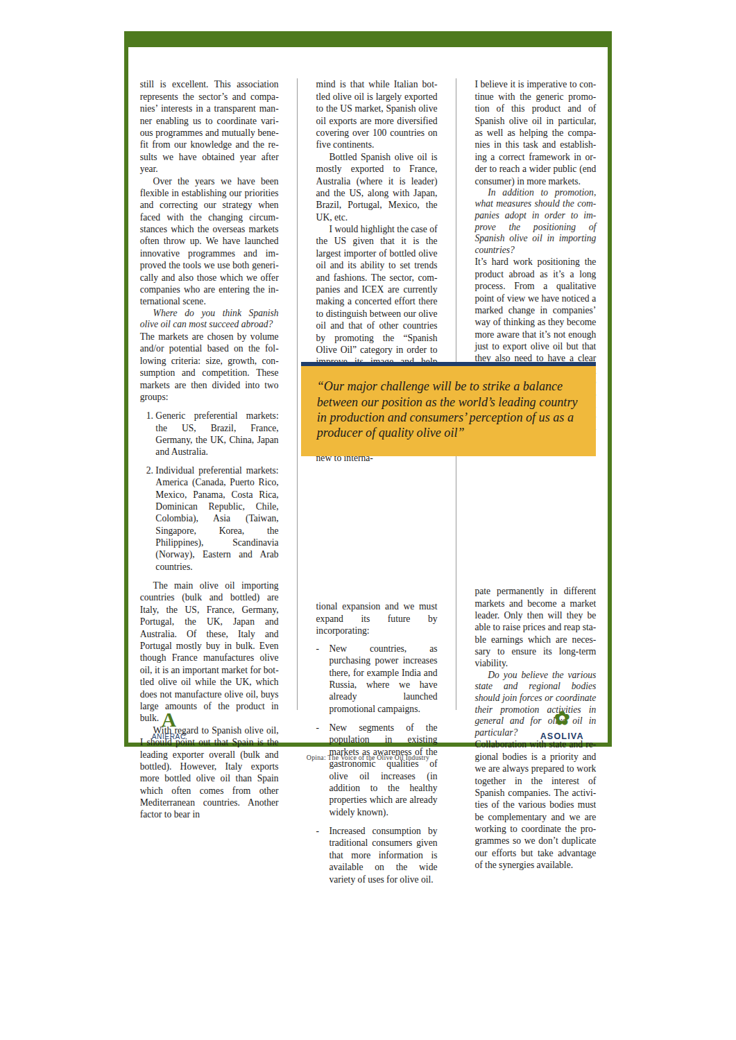still is excellent. This association represents the sector’s and companies’ interests in a transparent manner enabling us to coordinate various programmes and mutually benefit from our knowledge and the results we have obtained year after year.
Over the years we have been flexible in establishing our priorities and correcting our strategy when faced with the changing circumstances which the overseas markets often throw up. We have launched innovative programmes and improved the tools we use both generically and also those which we offer companies who are entering the international scene.
Where do you think Spanish olive oil can most succeed abroad?
The markets are chosen by volume and/or potential based on the following criteria: size, growth, consumption and competition. These markets are then divided into two groups:
Generic preferential markets: the US, Brazil, France, Germany, the UK, China, Japan and Australia.
Individual preferential markets: America (Canada, Puerto Rico, Mexico, Panama, Costa Rica, Dominican Republic, Chile, Colombia), Asia (Taiwan, Singapore, Korea, the Philippines), Scandinavia (Norway), Eastern and Arab countries.
The main olive oil importing countries (bulk and bottled) are Italy, the US, France, Germany, Portugal, the UK, Japan and Australia. Of these, Italy and Portugal mostly buy in bulk. Even though France manufactures olive oil, it is an important market for bottled olive oil while the UK, which does not manufacture olive oil, buys large amounts of the product in bulk.
With regard to Spanish olive oil, I should point out that Spain is the leading exporter overall (bulk and bottled). However, Italy exports more bottled olive oil than Spain which often comes from other Mediterranean countries. Another factor to bear in
mind is that while Italian bottled olive oil is largely exported to the US market, Spanish olive oil exports are more diversified covering over 100 countries on five continents.
Bottled Spanish olive oil is mostly exported to France, Australia (where it is leader) and the US, along with Japan, Brazil, Portugal, Mexico, the UK, etc.
I would highlight the case of the US given that it is the largest importer of bottled olive oil and its ability to set trends and fashions. The sector, companies and ICEX are currently making a concerted effort there to distinguish between our olive oil and that of other countries by promoting the “Spanish Olive Oil” category in order to improve its image and help Spanish companies and brands penetrate the market and improve their positioning. We are therefore working closely with ASOLIVA and the companies.
I would also like to point out that olive oil is relatively new to interna-
tional expansion and we must expand its future by incorporating:
New countries, as purchasing power increases there, for example India and Russia, where we have already launched promotional campaigns.
New segments of the population in existing markets as awareness of the gastronomic qualities of olive oil increases (in addition to the healthy properties which are already widely known).
Increased consumption by traditional consumers given that more information is available on the wide variety of uses for olive oil.
I believe it is imperative to continue with the generic promotion of this product and of Spanish olive oil in particular, as well as helping the companies in this task and establishing a correct framework in order to reach a wider public (end consumer) in more markets.
In addition to promotion, what measures should the companies adopt in order to improve the positioning of Spanish olive oil in importing countries?
It’s hard work positioning the product abroad as it’s a long process. From a qualitative point of view we have noticed a marked change in companies’ way of thinking as they become more aware that it’s not enough just to export olive oil but that they also need to have a clear strategy and the pertinent knowledge. Companies must be committed to increasing the value of the product by investing in their own brand and they must understand that when they export they must partici-
pate permanently in different markets and become a market leader. Only then will they be able to raise prices and reap stable earnings which are necessary to ensure its long-term viability.
Do you believe the various state and regional bodies should join forces or coordinate their promotion activities in general and for olive oil in particular?
Collaboration with state and regional bodies is a priority and we are always prepared to work together in the interest of Spanish companies. The activities of the various bodies must be complementary and we are working to coordinate the programmes so we don’t duplicate our efforts but take advantage of the synergies available.
“Our major challenge will be to strike a balance between our position as the world’s leading country in production and consumers’ perception of us as a producer of quality olive oil”
A
ANIERAC
✿
ASOLIVA
Opina: The Voice of the Olive Oil Industry